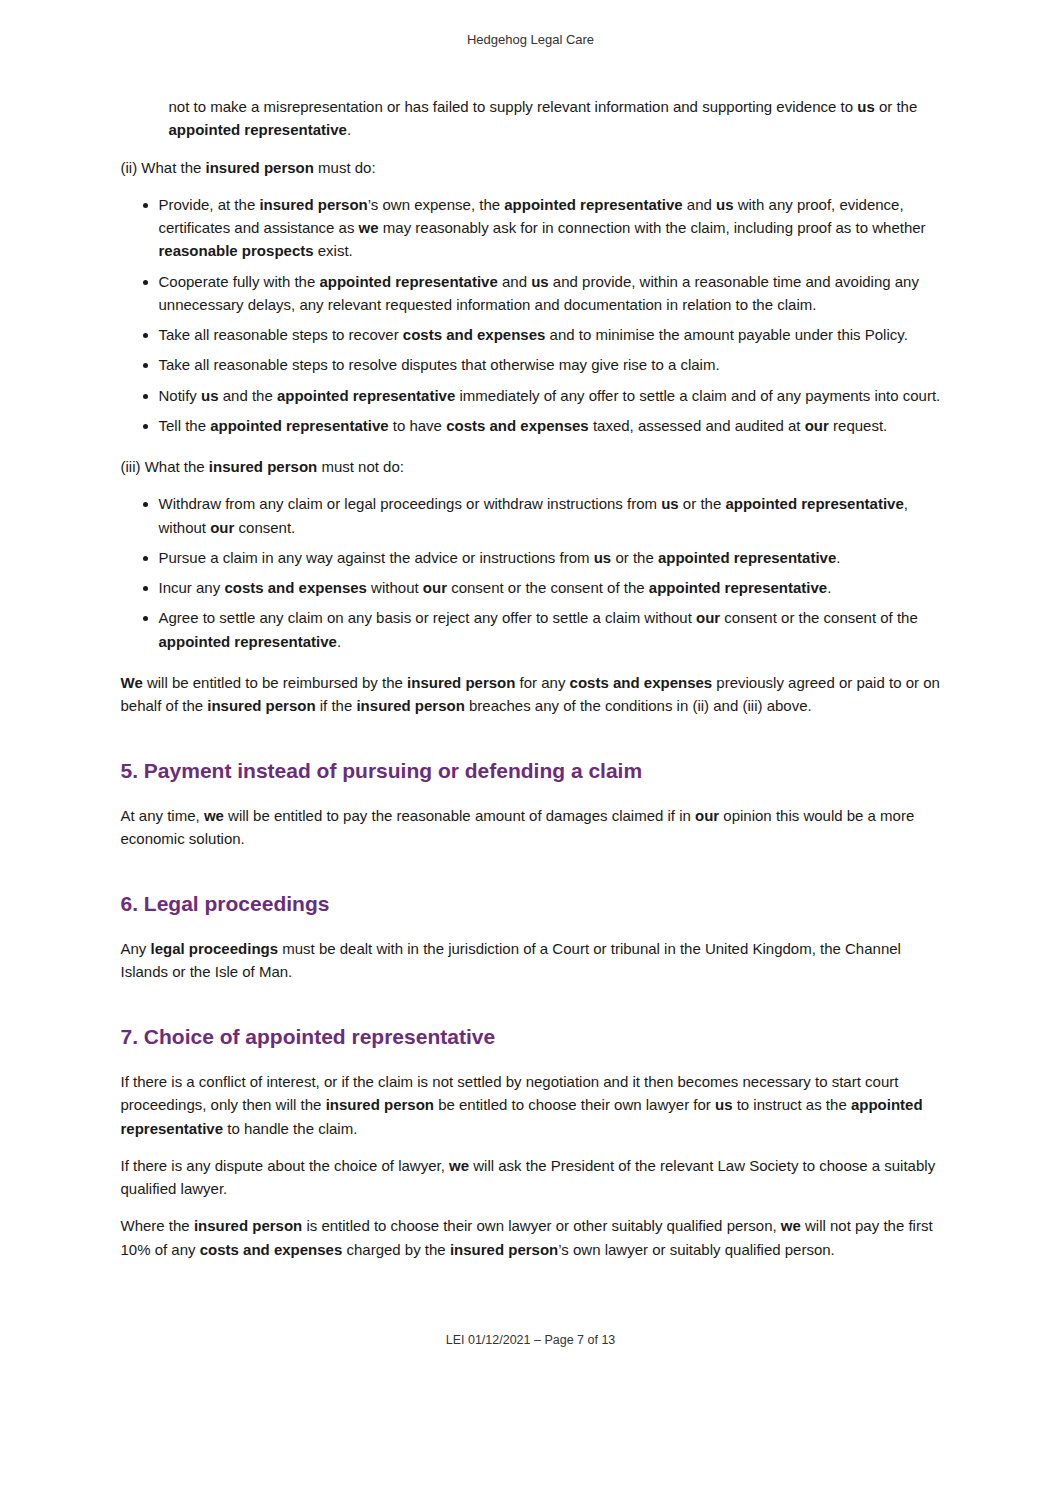Hedgehog Legal Care
not to make a misrepresentation or has failed to supply relevant information and supporting evidence to us or the appointed representative.
(ii) What the insured person must do:
Provide, at the insured person’s own expense, the appointed representative and us with any proof, evidence, certificates and assistance as we may reasonably ask for in connection with the claim, including proof as to whether reasonable prospects exist.
Cooperate fully with the appointed representative and us and provide, within a reasonable time and avoiding any unnecessary delays, any relevant requested information and documentation in relation to the claim.
Take all reasonable steps to recover costs and expenses and to minimise the amount payable under this Policy.
Take all reasonable steps to resolve disputes that otherwise may give rise to a claim.
Notify us and the appointed representative immediately of any offer to settle a claim and of any payments into court.
Tell the appointed representative to have costs and expenses taxed, assessed and audited at our request.
(iii) What the insured person must not do:
Withdraw from any claim or legal proceedings or withdraw instructions from us or the appointed representative, without our consent.
Pursue a claim in any way against the advice or instructions from us or the appointed representative.
Incur any costs and expenses without our consent or the consent of the appointed representative.
Agree to settle any claim on any basis or reject any offer to settle a claim without our consent or the consent of the appointed representative.
We will be entitled to be reimbursed by the insured person for any costs and expenses previously agreed or paid to or on behalf of the insured person if the insured person breaches any of the conditions in (ii) and (iii) above.
5. Payment instead of pursuing or defending a claim
At any time, we will be entitled to pay the reasonable amount of damages claimed if in our opinion this would be a more economic solution.
6. Legal proceedings
Any legal proceedings must be dealt with in the jurisdiction of a Court or tribunal in the United Kingdom, the Channel Islands or the Isle of Man.
7. Choice of appointed representative
If there is a conflict of interest, or if the claim is not settled by negotiation and it then becomes necessary to start court proceedings, only then will the insured person be entitled to choose their own lawyer for us to instruct as the appointed representative to handle the claim.
If there is any dispute about the choice of lawyer, we will ask the President of the relevant Law Society to choose a suitably qualified lawyer.
Where the insured person is entitled to choose their own lawyer or other suitably qualified person, we will not pay the first 10% of any costs and expenses charged by the insured person’s own lawyer or suitably qualified person.
LEI 01/12/2021 – Page 7 of 13